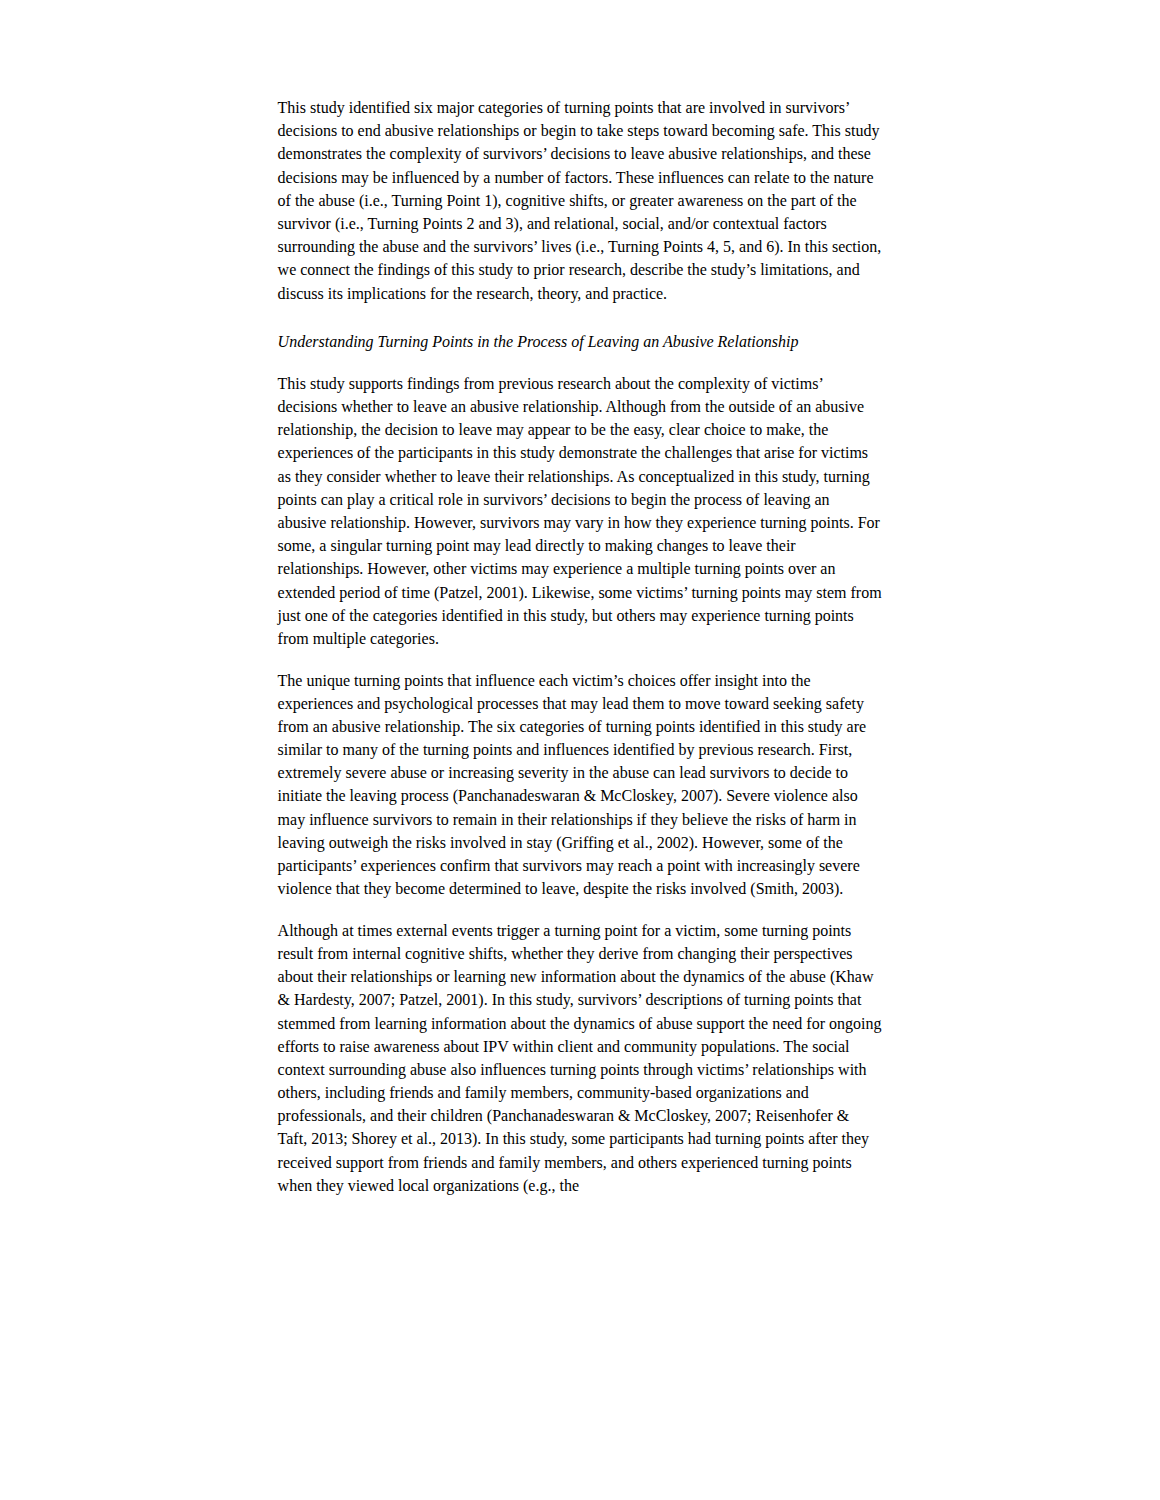This study identified six major categories of turning points that are involved in survivors’ decisions to end abusive relationships or begin to take steps toward becoming safe. This study demonstrates the complexity of survivors’ decisions to leave abusive relationships, and these decisions may be influenced by a number of factors. These influences can relate to the nature of the abuse (i.e., Turning Point 1), cognitive shifts, or greater awareness on the part of the survivor (i.e., Turning Points 2 and 3), and relational, social, and/or contextual factors surrounding the abuse and the survivors’ lives (i.e., Turning Points 4, 5, and 6). In this section, we connect the findings of this study to prior research, describe the study’s limitations, and discuss its implications for the research, theory, and practice.
Understanding Turning Points in the Process of Leaving an Abusive Relationship
This study supports findings from previous research about the complexity of victims’ decisions whether to leave an abusive relationship. Although from the outside of an abusive relationship, the decision to leave may appear to be the easy, clear choice to make, the experiences of the participants in this study demonstrate the challenges that arise for victims as they consider whether to leave their relationships. As conceptualized in this study, turning points can play a critical role in survivors’ decisions to begin the process of leaving an abusive relationship. However, survivors may vary in how they experience turning points. For some, a singular turning point may lead directly to making changes to leave their relationships. However, other victims may experience a multiple turning points over an extended period of time (Patzel, 2001). Likewise, some victims’ turning points may stem from just one of the categories identified in this study, but others may experience turning points from multiple categories.
The unique turning points that influence each victim’s choices offer insight into the experiences and psychological processes that may lead them to move toward seeking safety from an abusive relationship. The six categories of turning points identified in this study are similar to many of the turning points and influences identified by previous research. First, extremely severe abuse or increasing severity in the abuse can lead survivors to decide to initiate the leaving process (Panchanadeswaran & McCloskey, 2007). Severe violence also may influence survivors to remain in their relationships if they believe the risks of harm in leaving outweigh the risks involved in stay (Griffing et al., 2002). However, some of the participants’ experiences confirm that survivors may reach a point with increasingly severe violence that they become determined to leave, despite the risks involved (Smith, 2003).
Although at times external events trigger a turning point for a victim, some turning points result from internal cognitive shifts, whether they derive from changing their perspectives about their relationships or learning new information about the dynamics of the abuse (Khaw & Hardesty, 2007; Patzel, 2001). In this study, survivors’ descriptions of turning points that stemmed from learning information about the dynamics of abuse support the need for ongoing efforts to raise awareness about IPV within client and community populations. The social context surrounding abuse also influences turning points through victims’ relationships with others, including friends and family members, community-based organizations and professionals, and their children (Panchanadeswaran & McCloskey, 2007; Reisenhofer & Taft, 2013; Shorey et al., 2013). In this study, some participants had turning points after they received support from friends and family members, and others experienced turning points when they viewed local organizations (e.g., the